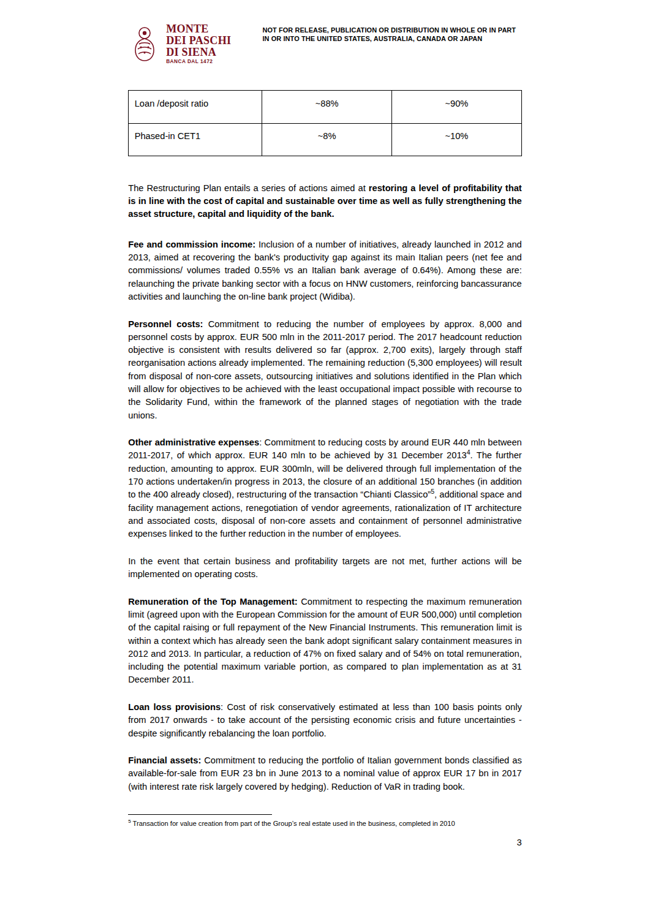MONTE DEI PASCHI DI SIENA BANCA DAL 1472
NOT FOR RELEASE, PUBLICATION OR DISTRIBUTION IN WHOLE OR IN PART
IN OR INTO THE UNITED STATES, AUSTRALIA, CANADA OR JAPAN
| Loan /deposit ratio | ~88% | ~90% |
| Phased-in CET1 | ~8% | ~10% |
The Restructuring Plan entails a series of actions aimed at restoring a level of profitability that is in line with the cost of capital and sustainable over time as well as fully strengthening the asset structure, capital and liquidity of the bank.
Fee and commission income: Inclusion of a number of initiatives, already launched in 2012 and 2013, aimed at recovering the bank's productivity gap against its main Italian peers (net fee and commissions/ volumes traded 0.55% vs an Italian bank average of 0.64%). Among these are: relaunching the private banking sector with a focus on HNW customers, reinforcing bancassurance activities and launching the on-line bank project (Widiba).
Personnel costs: Commitment to reducing the number of employees by approx. 8,000 and personnel costs by approx. EUR 500 mln in the 2011-2017 period. The 2017 headcount reduction objective is consistent with results delivered so far (approx. 2,700 exits), largely through staff reorganisation actions already implemented. The remaining reduction (5,300 employees) will result from disposal of non-core assets, outsourcing initiatives and solutions identified in the Plan which will allow for objectives to be achieved with the least occupational impact possible with recourse to the Solidarity Fund, within the framework of the planned stages of negotiation with the trade unions.
Other administrative expenses: Commitment to reducing costs by around EUR 440 mln between 2011-2017, of which approx. EUR 140 mln to be achieved by 31 December 20134. The further reduction, amounting to approx. EUR 300mln, will be delivered through full implementation of the 170 actions undertaken/in progress in 2013, the closure of an additional 150 branches (in addition to the 400 already closed), restructuring of the transaction “Chianti Classico”5, additional space and facility management actions, renegotiation of vendor agreements, rationalization of IT architecture and associated costs, disposal of non-core assets and containment of personnel administrative expenses linked to the further reduction in the number of employees.
In the event that certain business and profitability targets are not met, further actions will be implemented on operating costs.
Remuneration of the Top Management: Commitment to respecting the maximum remuneration limit (agreed upon with the European Commission for the amount of EUR 500,000) until completion of the capital raising or full repayment of the New Financial Instruments. This remuneration limit is within a context which has already seen the bank adopt significant salary containment measures in 2012 and 2013. In particular, a reduction of 47% on fixed salary and of 54% on total remuneration, including the potential maximum variable portion, as compared to plan implementation as at 31 December 2011.
Loan loss provisions: Cost of risk conservatively estimated at less than 100 basis points only from 2017 onwards - to take account of the persisting economic crisis and future uncertainties - despite significantly rebalancing the loan portfolio.
Financial assets: Commitment to reducing the portfolio of Italian government bonds classified as available-for-sale from EUR 23 bn in June 2013 to a nominal value of approx EUR 17 bn in 2017 (with interest rate risk largely covered by hedging). Reduction of VaR in trading book.
5 Transaction for value creation from part of the Group’s real estate used in the business, completed in 2010
3